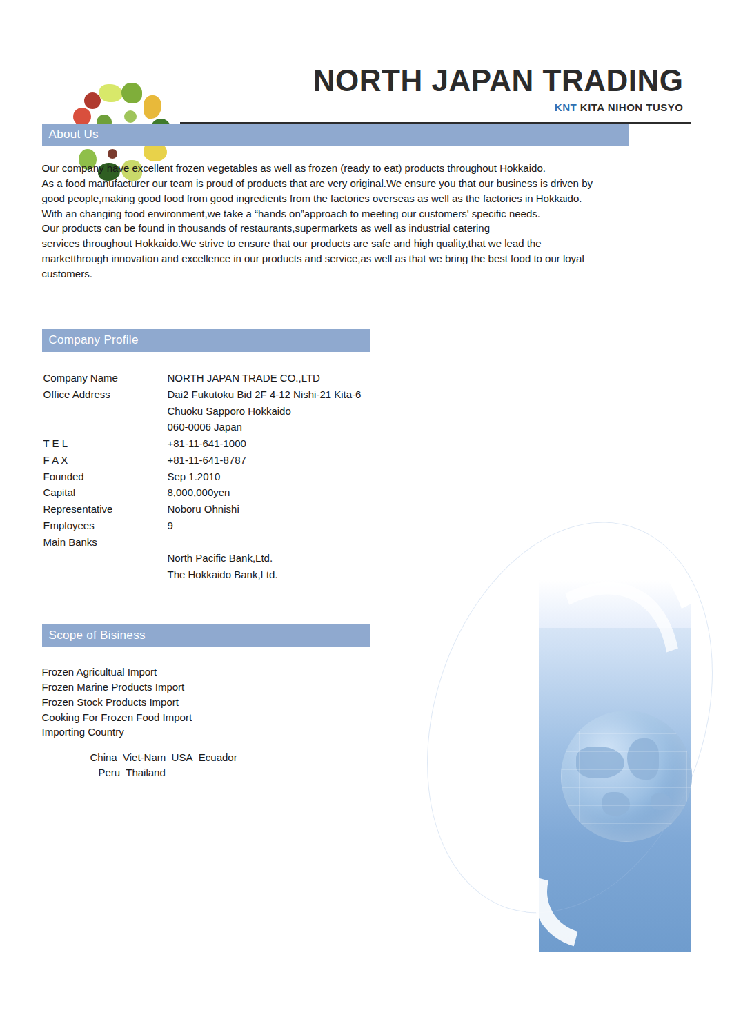NORTH JAPAN TRADING
KNT KITA NIHON TUSYO
About Us
Our company have excellent frozen vegetables as well as frozen (ready to eat) products throughout Hokkaido.
As a food manufacturer our team is proud of products that are very original.We ensure you that our business is driven by good people,making good food from good ingredients from the factories overseas as well as the factories in Hokkaido. With an changing food environment,we take a “hands on”approach to meeting our customers' specific needs.
Our products can be found in thousands of restaurants,supermarkets as well as industrial catering
services throughout Hokkaido.We strive to ensure that our products are safe and high quality,that we lead the marketthrough innovation and excellence in our products and service,as well as that we bring the best food to our loyal customers.
Company Profile
| Company Name | NORTH JAPAN TRADE CO.,LTD |
| Office Address | Dai2 Fukutoku Bid 2F 4-12 Nishi-21 Kita-6 |
| | Chuoku Sapporo Hokkaido |
| | 060-0006 Japan |
| T E L | +81-11-641-1000 |
| F A X | +81-11-641-8787 |
| Founded | Sep 1.2010 |
| Capital | 8,000,000yen |
| Representative | Noboru Ohnishi |
| Employees | 9 |
| Main Banks | |
| | North Pacific Bank,Ltd. |
| | The Hokkaido Bank,Ltd. |
Scope of Bisiness
Frozen Agricultual Import
Frozen Marine Products Import
Frozen Stock Products Import
Cooking For Frozen Food Import
Importing Country
China Viet-Nam USA Ecuador
Peru Thailand